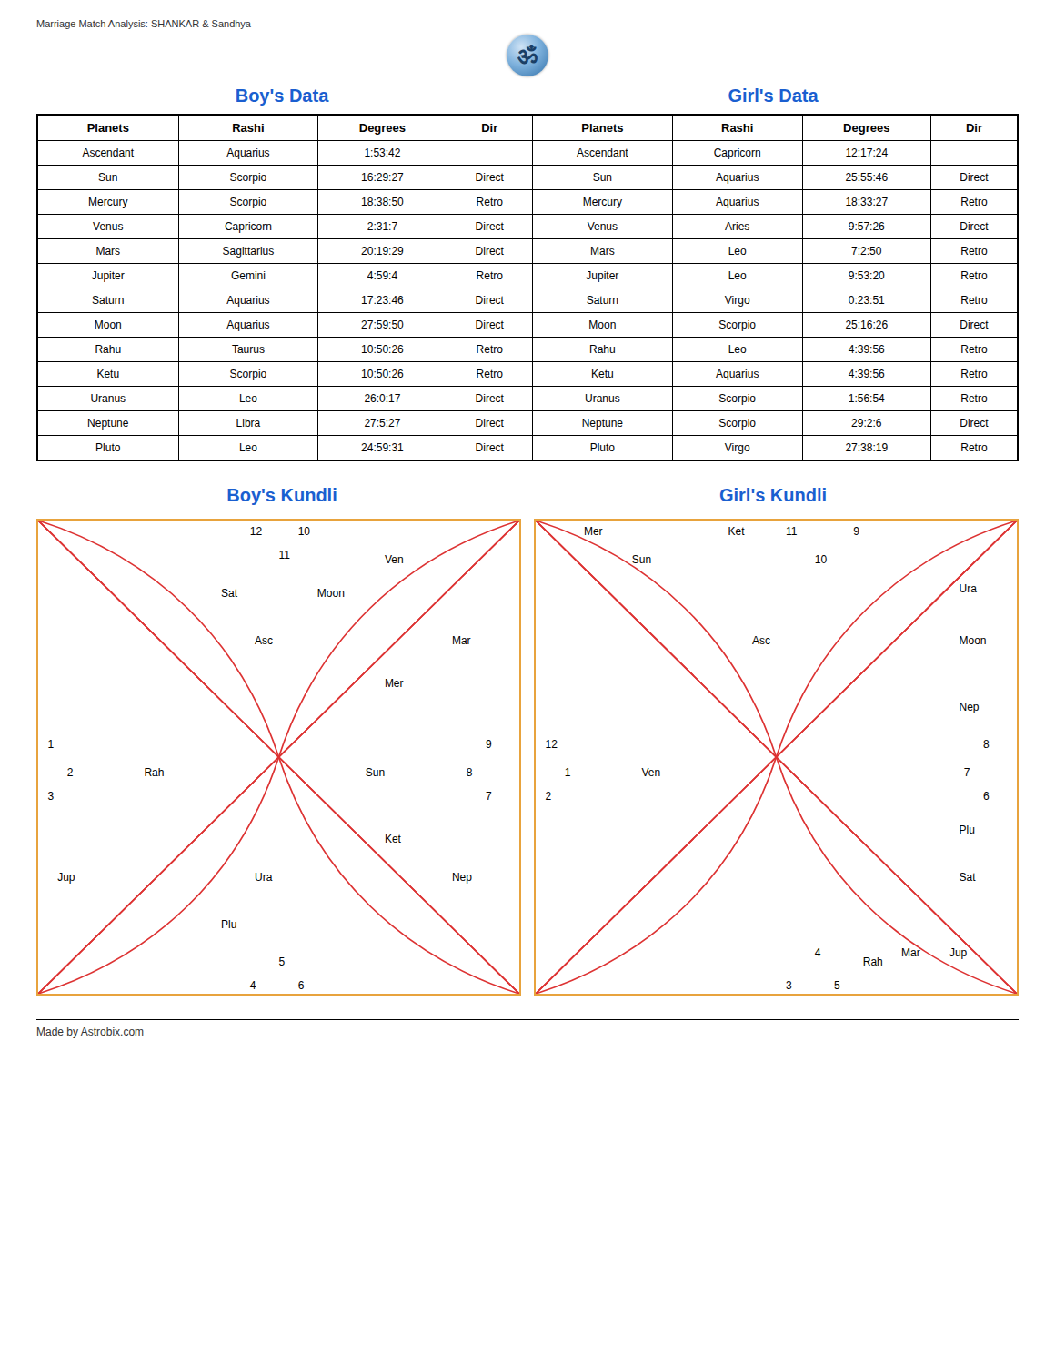Marriage Match Analysis: SHANKAR & Sandhya
ॐ
Boy's Data
Girl's Data
| Planets | Rashi | Degrees | Dir | Planets | Rashi | Degrees | Dir |
| --- | --- | --- | --- | --- | --- | --- | --- |
| Ascendant | Aquarius | 1:53:42 | | Ascendant | Capricorn | 12:17:24 | |
| Sun | Scorpio | 16:29:27 | Direct | Sun | Aquarius | 25:55:46 | Direct |
| Mercury | Scorpio | 18:38:50 | Retro | Mercury | Aquarius | 18:33:27 | Retro |
| Venus | Capricorn | 2:31:7 | Direct | Venus | Aries | 9:57:26 | Direct |
| Mars | Sagittarius | 20:19:29 | Direct | Mars | Leo | 7:2:50 | Retro |
| Jupiter | Gemini | 4:59:4 | Retro | Jupiter | Leo | 9:53:20 | Retro |
| Saturn | Aquarius | 17:23:46 | Direct | Saturn | Virgo | 0:23:51 | Retro |
| Moon | Aquarius | 27:59:50 | Direct | Moon | Scorpio | 25:16:26 | Direct |
| Rahu | Taurus | 10:50:26 | Retro | Rahu | Leo | 4:39:56 | Retro |
| Ketu | Scorpio | 10:50:26 | Retro | Ketu | Aquarius | 4:39:56 | Retro |
| Uranus | Leo | 26:0:17 | Direct | Uranus | Scorpio | 1:56:54 | Retro |
| Neptune | Libra | 27:5:27 | Direct | Neptune | Scorpio | 29:2:6 | Direct |
| Pluto | Leo | 24:59:31 | Direct | Pluto | Virgo | 27:38:19 | Retro |
Boy's Kundli
Girl's Kundli
12 10 11 Ven Sat Moon Asc Mar Mer 1 2 3 Rah Sun 9 8 7 Ket Jup Ura Nep Plu 5 4 6
Mer Ket 11 9 Sun 10 Ura Asc Moon Nep 12 8 1 2 Ven 7 6 Plu Sat 4 Rah Mar Jup 3 5
Made by Astrobix.com